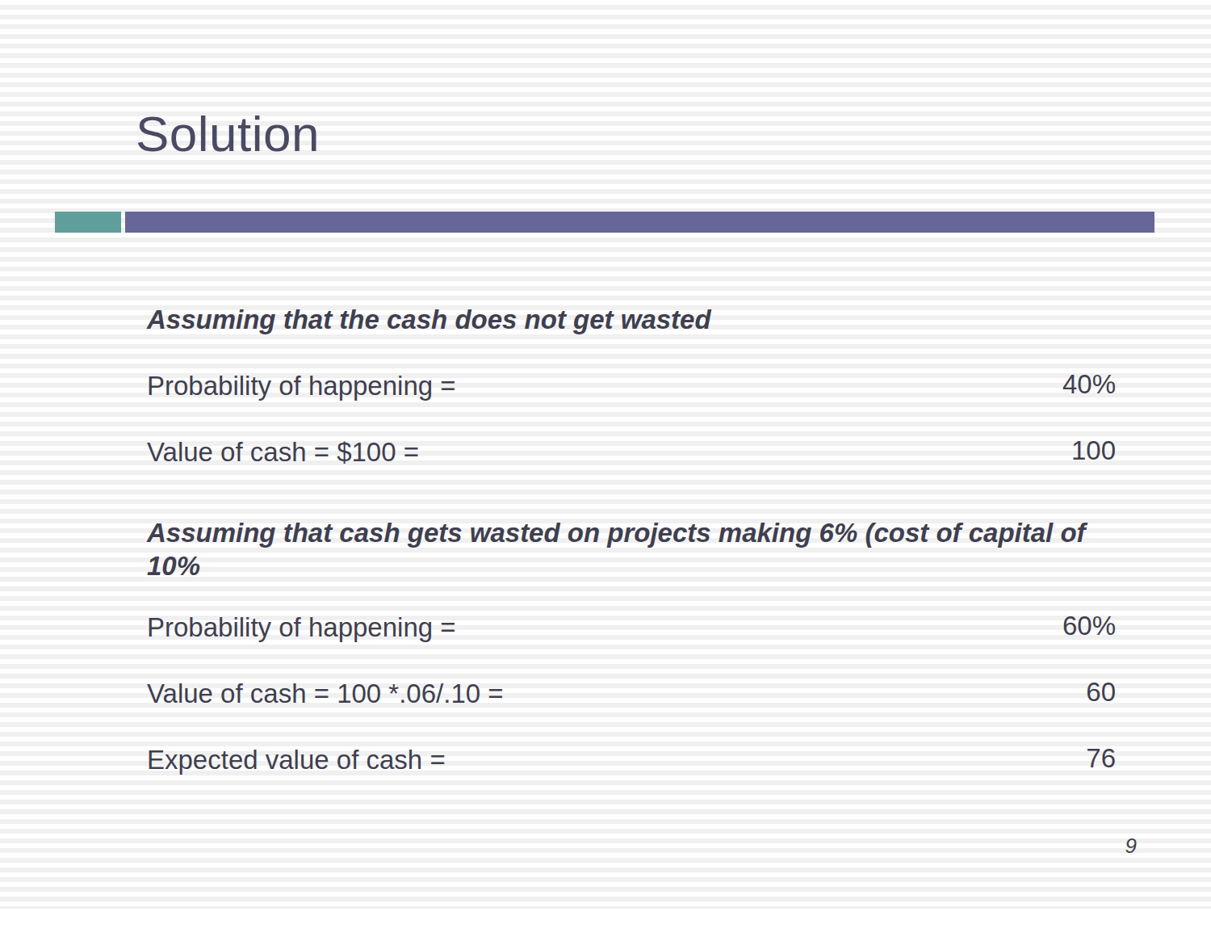Solution
Assuming that the cash does not get wasted
Probability of happening = 40%
Value of cash = $100 = 100
Assuming that cash gets wasted on projects making 6% (cost of capital of 10%
Probability of happening = 60%
Value of cash = 100 *.06/.10 = 60
Expected value of cash = 76
9